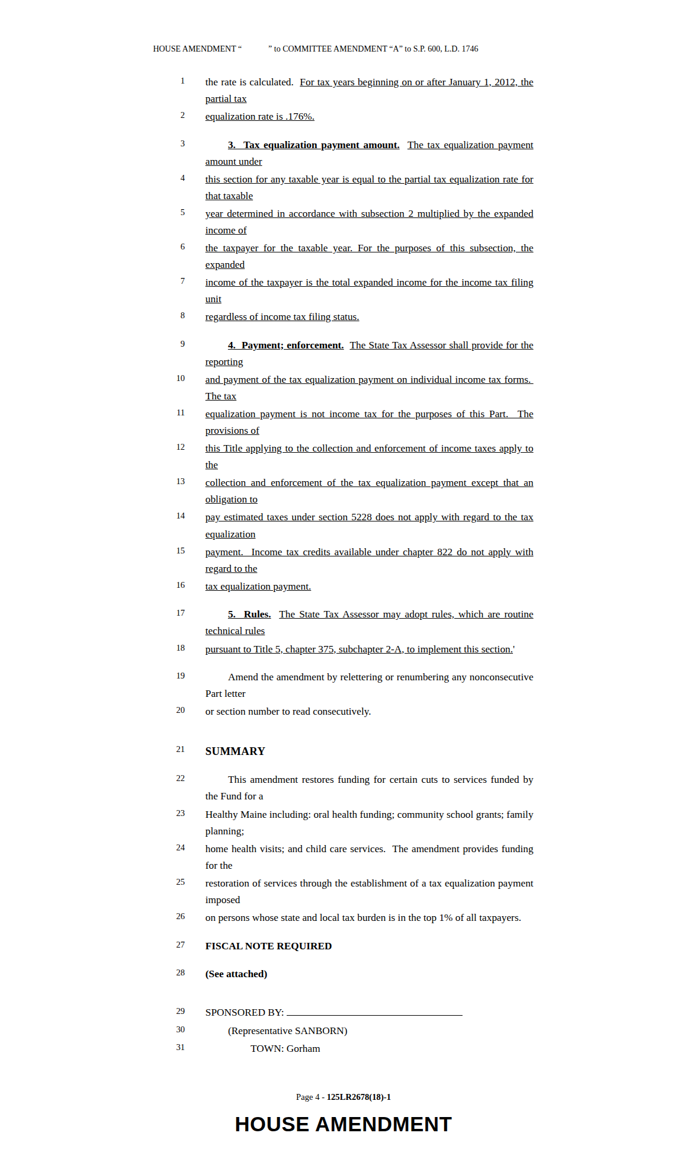HOUSE AMENDMENT “ ” to COMMITTEE AMENDMENT “A” to S.P. 600, L.D. 1746
| 1 | the rate is calculated. For tax years beginning on or after January 1, 2012, the partial tax |
| 2 | equalization rate is .176%. |
| 3 | 3. Tax equalization payment amount. The tax equalization payment amount under |
| 4 | this section for any taxable year is equal to the partial tax equalization rate for that taxable |
| 5 | year determined in accordance with subsection 2 multiplied by the expanded income of |
| 6 | the taxpayer for the taxable year. For the purposes of this subsection, the expanded |
| 7 | income of the taxpayer is the total expanded income for the income tax filing unit |
| 8 | regardless of income tax filing status. |
| 9 | 4. Payment; enforcement. The State Tax Assessor shall provide for the reporting |
| 10 | and payment of the tax equalization payment on individual income tax forms. The tax |
| 11 | equalization payment is not income tax for the purposes of this Part. The provisions of |
| 12 | this Title applying to the collection and enforcement of income taxes apply to the |
| 13 | collection and enforcement of the tax equalization payment except that an obligation to |
| 14 | pay estimated taxes under section 5228 does not apply with regard to the tax equalization |
| 15 | payment. Income tax credits available under chapter 822 do not apply with regard to the |
| 16 | tax equalization payment. |
| 17 | 5. Rules. The State Tax Assessor may adopt rules, which are routine technical rules |
| 18 | pursuant to Title 5, chapter 375, subchapter 2-A, to implement this section. ' |
| 19 | Amend the amendment by relettering or renumbering any nonconsecutive Part letter |
| 20 | or section number to read consecutively. |
| 21 | SUMMARY |
| 22 | This amendment restores funding for certain cuts to services funded by the Fund for a |
| 23 | Healthy Maine including: oral health funding; community school grants; family planning; |
| 24 | home health visits; and child care services. The amendment provides funding for the |
| 25 | restoration of services through the establishment of a tax equalization payment imposed |
| 26 | on persons whose state and local tax burden is in the top 1% of all taxpayers. |
| 27 | FISCAL NOTE REQUIRED |
| 28 | (See attached) |
| 29 | SPONSORED BY: |
| 30 | (Representative SANBORN) |
| 31 | TOWN: Gorham |
Page 4 - 125LR2678(18)-1
HOUSE AMENDMENT